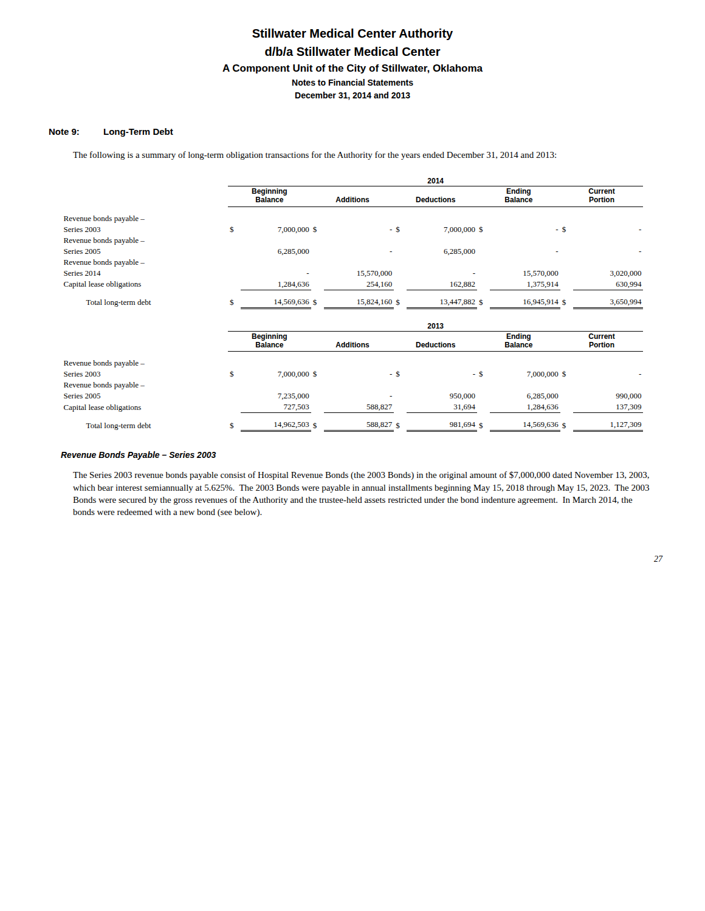Stillwater Medical Center Authority
d/b/a Stillwater Medical Center
A Component Unit of the City of Stillwater, Oklahoma
Notes to Financial Statements
December 31, 2014 and 2013
Note 9: Long-Term Debt
The following is a summary of long-term obligation transactions for the Authority for the years ended December 31, 2014 and 2013:
| | 2014 |
| | Beginning Balance | Additions | Deductions | Ending Balance | Current Portion |
| Revenue bonds payable – | |
| Series 2003 | $ | 7,000,000 | $ | - | $ | 7,000,000 | $ | - | $ | - |
| Revenue bonds payable – | |
| Series 2005 | | 6,285,000 | | - | | 6,285,000 | | - | | - |
| Revenue bonds payable – | |
| Series 2014 | | - | | 15,570,000 | | - | | 15,570,000 | | 3,020,000 |
| Capital lease obligations | | 1,284,636 | | 254,160 | | 162,882 | | 1,375,914 | | 630,994 |
| Total long-term debt | $ | 14,569,636 | $ | 15,824,160 | $ | 13,447,882 | $ | 16,945,914 | $ | 3,650,994 |
| | 2013 |
| | Beginning Balance | Additions | Deductions | Ending Balance | Current Portion |
| Revenue bonds payable – | |
| Series 2003 | $ | 7,000,000 | $ | - | $ | - | $ | 7,000,000 | $ | - |
| Revenue bonds payable – | |
| Series 2005 | | 7,235,000 | | - | | 950,000 | | 6,285,000 | | 990,000 |
| Capital lease obligations | | 727,503 | | 588,827 | | 31,694 | | 1,284,636 | | 137,309 |
| Total long-term debt | $ | 14,962,503 | $ | 588,827 | $ | 981,694 | $ | 14,569,636 | $ | 1,127,309 |
Revenue Bonds Payable – Series 2003
The Series 2003 revenue bonds payable consist of Hospital Revenue Bonds (the 2003 Bonds) in the original amount of $7,000,000 dated November 13, 2003, which bear interest semiannually at 5.625%. The 2003 Bonds were payable in annual installments beginning May 15, 2018 through May 15, 2023. The 2003 Bonds were secured by the gross revenues of the Authority and the trustee-held assets restricted under the bond indenture agreement. In March 2014, the bonds were redeemed with a new bond (see below).
27